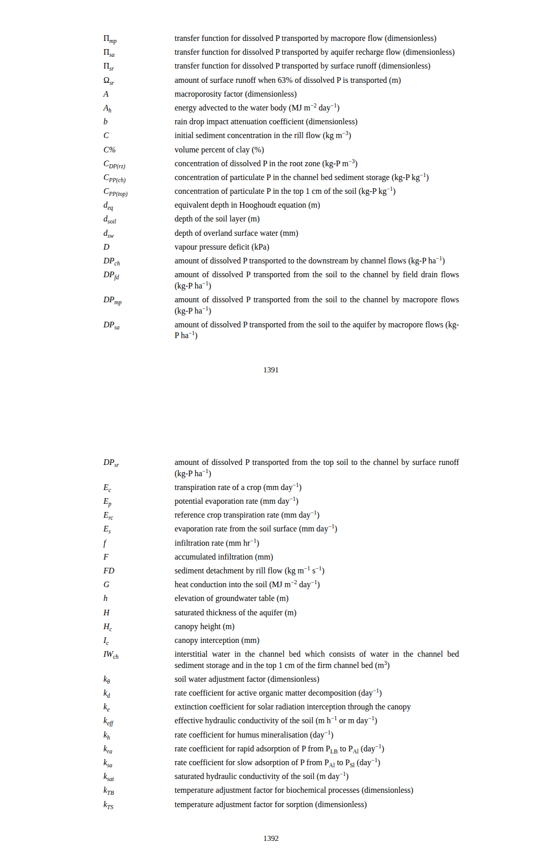Πmp
transfer function for dissolved P transported by macropore flow (dimensionless)
Πsa
transfer function for dissolved P transported by aquifer recharge flow (dimensionless)
Πsr
transfer function for dissolved P transported by surface runoff (dimensionless)
Ωsr
amount of surface runoff when 63% of dissolved P is transported (m)
A
macroporosity factor (dimensionless)
Ah
energy advected to the water body (MJ m−2 day−1)
b
rain drop impact attenuation coefficient (dimensionless)
C
initial sediment concentration in the rill flow (kg m−3)
C%
volume percent of clay (%)
CDP(rz)
concentration of dissolved P in the root zone (kg-P m−3)
CPP(ch)
concentration of particulate P in the channel bed sediment storage (kg-P kg−1)
CPP(top)
concentration of particulate P in the top 1 cm of the soil (kg-P kg−1)
deq
equivalent depth in Hooghoudt equation (m)
dsoil
depth of the soil layer (m)
dsw
depth of overland surface water (mm)
D
vapour pressure deficit (kPa)
DPch
amount of dissolved P transported to the downstream by channel flows (kg-P ha−1)
DPfd
amount of dissolved P transported from the soil to the channel by field drain flows (kg-P ha−1)
DPmp
amount of dissolved P transported from the soil to the channel by macropore flows (kg-P ha−1)
DPsa
amount of dissolved P transported from the soil to the aquifer by macropore flows (kg-P ha−1)
1391
DPsr
amount of dissolved P transported from the top soil to the channel by surface runoff (kg-P ha−1)
Ec
transpiration rate of a crop (mm day−1)
Ep
potential evaporation rate (mm day−1)
Erc
reference crop transpiration rate (mm day−1)
Es
evaporation rate from the soil surface (mm day−1)
f
infiltration rate (mm hr−1)
F
accumulated infiltration (mm)
FD
sediment detachment by rill flow (kg m−1 s−1)
G
heat conduction into the soil (MJ m−2 day−1)
h
elevation of groundwater table (m)
H
saturated thickness of the aquifer (m)
Hc
canopy height (m)
Ic
canopy interception (mm)
IWch
interstitial water in the channel bed which consists of water in the channel bed sediment storage and in the top 1 cm of the firm channel bed (m3)
kθ
soil water adjustment factor (dimensionless)
kd
rate coefficient for active organic matter decomposition (day−1)
ke
extinction coefficient for solar radiation interception through the canopy
keff
effective hydraulic conductivity of the soil (m h−1 or m day−1)
kh
rate coefficient for humus mineralisation (day−1)
kra
rate coefficient for rapid adsorption of P from PLB to PAl (day−1)
ksa
rate coefficient for slow adsorption of P from PAl to PSl (day−1)
ksat
saturated hydraulic conductivity of the soil (m day−1)
kTB
temperature adjustment factor for biochemical processes (dimensionless)
kTS
temperature adjustment factor for sorption (dimensionless)
1392